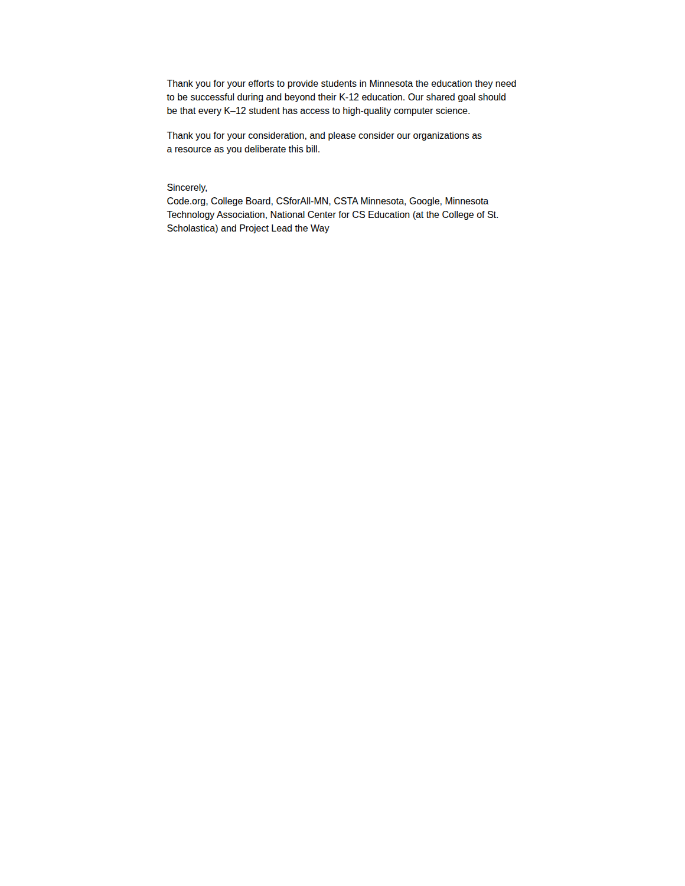Thank you for your efforts to provide students in Minnesota the education they need to be successful during and beyond their K-12 education. Our shared goal should be that every K–12 student has access to high-quality computer science.
Thank you for your consideration, and please consider our organizations as
a resource as you deliberate this bill.
Sincerely,
Code.org, College Board, CSforAll-MN, CSTA Minnesota, Google, Minnesota Technology Association, National Center for CS Education (at the College of St. Scholastica) and Project Lead the Way